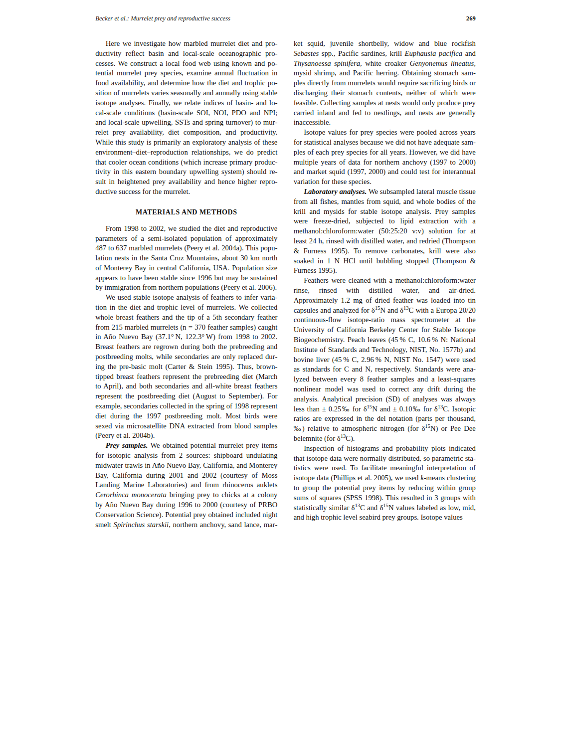Becker et al.: Murrelet prey and reproductive success 269
Here we investigate how marbled murrelet diet and productivity reflect basin and local-scale oceanographic processes. We construct a local food web using known and potential murrelet prey species, examine annual fluctuation in food availability, and determine how the diet and trophic position of murrelets varies seasonally and annually using stable isotope analyses. Finally, we relate indices of basin- and local-scale conditions (basin-scale SOI, NOI, PDO and NPI; and local-scale upwelling, SSTs and spring turnover) to murrelet prey availability, diet composition, and productivity. While this study is primarily an exploratory analysis of these environment–diet–reproduction relationships, we do predict that cooler ocean conditions (which increase primary productivity in this eastern boundary upwelling system) should result in heightened prey availability and hence higher reproductive success for the murrelet.
Materials and Methods
From 1998 to 2002, we studied the diet and reproductive parameters of a semi-isolated population of approximately 487 to 637 marbled murrelets (Peery et al. 2004a). This population nests in the Santa Cruz Mountains, about 30 km north of Monterey Bay in central California, USA. Population size appears to have been stable since 1996 but may be sustained by immigration from northern populations (Peery et al. 2006).
We used stable isotope analysis of feathers to infer variation in the diet and trophic level of murrelets. We collected whole breast feathers and the tip of a 5th secondary feather from 215 marbled murrelets (n = 370 feather samples) caught in Año Nuevo Bay (37.1° N, 122.3° W) from 1998 to 2002. Breast feathers are regrown during both the prebreeding and postbreeding molts, while secondaries are only replaced during the pre-basic molt (Carter & Stein 1995). Thus, brown-tipped breast feathers represent the prebreeding diet (March to April), and both secondaries and all-white breast feathers represent the postbreeding diet (August to September). For example, secondaries collected in the spring of 1998 represent diet during the 1997 postbreeding molt. Most birds were sexed via microsatellite DNA extracted from blood samples (Peery et al. 2004b).
Prey samples. We obtained potential murrelet prey items for isotopic analysis from 2 sources: shipboard undulating midwater trawls in Año Nuevo Bay, California, and Monterey Bay, California during 2001 and 2002 (courtesy of Moss Landing Marine Laboratories) and from rhinoceros auklets Cerorhinca monocerata bringing prey to chicks at a colony by Año Nuevo Bay during 1996 to 2000 (courtesy of PRBO Conservation Science). Potential prey obtained included night smelt Spirinchus starskii, northern anchovy, sand lance, market squid, juvenile shortbelly, widow and blue rockfish Sebastes spp., Pacific sardines, krill Euphausia pacifica and Thysanoessa spinifera, white croaker Genyonemus lineatus, mysid shrimp, and Pacific herring. Obtaining stomach samples directly from murrelets would require sacrificing birds or discharging their stomach contents, neither of which were feasible. Collecting samples at nests would only produce prey carried inland and fed to nestlings, and nests are generally inaccessible.
Isotope values for prey species were pooled across years for statistical analyses because we did not have adequate samples of each prey species for all years. However, we did have multiple years of data for northern anchovy (1997 to 2000) and market squid (1997, 2000) and could test for interannual variation for these species.
Laboratory analyses. We subsampled lateral muscle tissue from all fishes, mantles from squid, and whole bodies of the krill and mysids for stable isotope analysis. Prey samples were freeze-dried, subjected to lipid extraction with a methanol:chloroform:water (50:25:20 v:v) solution for at least 24 h, rinsed with distilled water, and redried (Thompson & Furness 1995). To remove carbonates, krill were also soaked in 1 N HCl until bubbling stopped (Thompson & Furness 1995).
Feathers were cleaned with a methanol:chloroform:water rinse, rinsed with distilled water, and air-dried. Approximately 1.2 mg of dried feather was loaded into tin capsules and analyzed for δ15N and δ13C with a Europa 20/20 continuous-flow isotope-ratio mass spectrometer at the University of California Berkeley Center for Stable Isotope Biogeochemistry. Peach leaves (45 % C, 10.6 % N: National Institute of Standards and Technology, NIST, No. 1577b) and bovine liver (45 % C, 2.96 % N, NIST No. 1547) were used as standards for C and N, respectively. Standards were analyzed between every 8 feather samples and a least-squares nonlinear model was used to correct any drift during the analysis. Analytical precision (SD) of analyses was always less than ± 0.25‰ for δ15N and ± 0.10‰ for δ13C. Isotopic ratios are expressed in the del notation (parts per thousand, ‰) relative to atmospheric nitrogen (for δ15N) or Pee Dee belemnite (for δ13C).
Inspection of histograms and probability plots indicated that isotope data were normally distributed, so parametric statistics were used. To facilitate meaningful interpretation of isotope data (Phillips et al. 2005), we used k-means clustering to group the potential prey items by reducing within group sums of squares (SPSS 1998). This resulted in 3 groups with statistically similar δ13C and δ15N values labeled as low, mid, and high trophic level seabird prey groups. Isotope values